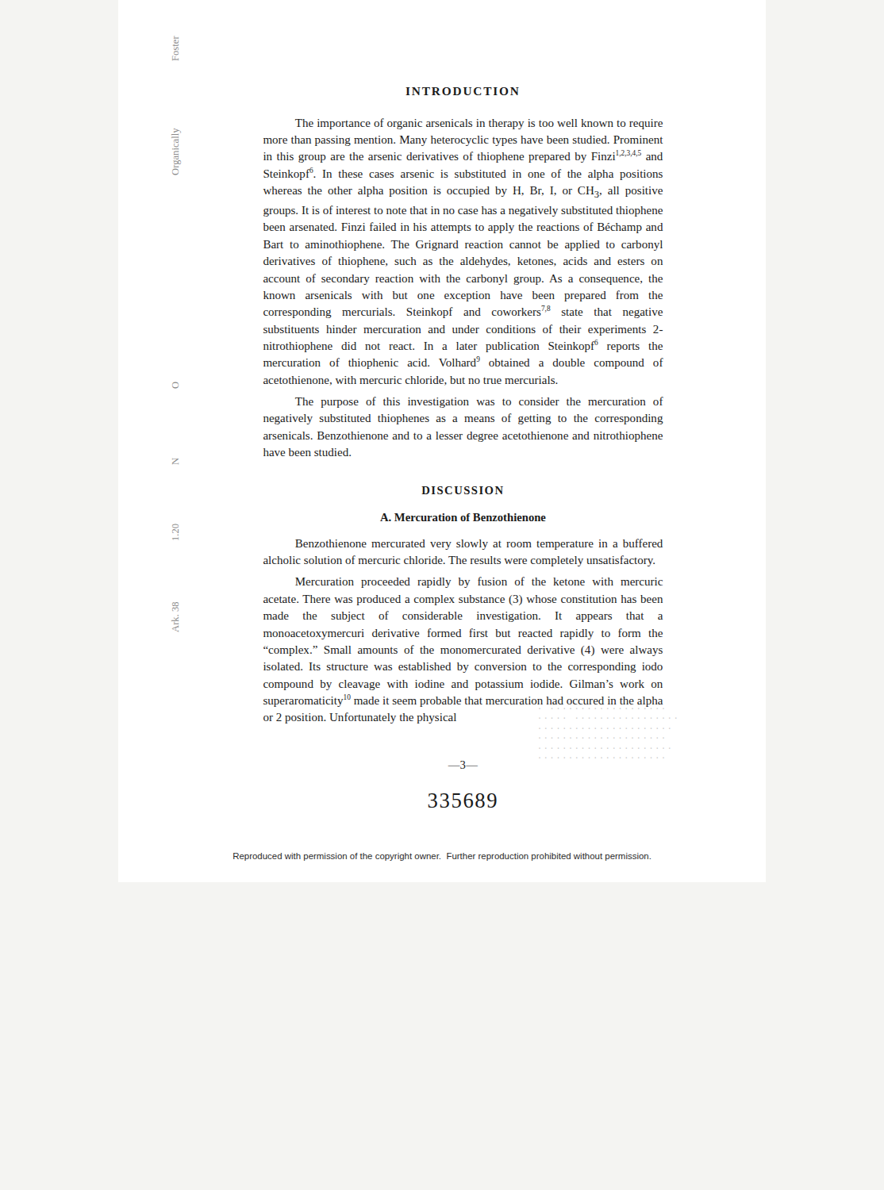Foster Organically O N 1.20 Ark. 38
Introduction
The importance of organic arsenicals in therapy is too well known to require more than passing mention. Many heterocyclic types have been studied. Prominent in this group are the arsenic derivatives of thiophene prepared by Finzi1,2,3,4,5 and Steinkopf6. In these cases arsenic is substituted in one of the alpha positions whereas the other alpha position is occupied by H, Br, I, or CH3, all positive groups. It is of interest to note that in no case has a negatively substituted thiophene been arsenated. Finzi failed in his attempts to apply the reactions of Béchamp and Bart to aminothiophene. The Grignard reaction cannot be applied to carbonyl derivatives of thiophene, such as the aldehydes, ketones, acids and esters on account of secondary reaction with the carbonyl group. As a consequence, the known arsenicals with but one exception have been prepared from the corresponding mercurials. Steinkopf and coworkers7,8 state that negative substituents hinder mercuration and under conditions of their experiments 2-nitrothiophene did not react. In a later publication Steinkopf6 reports the mercuration of thiophenic acid. Volhard9 obtained a double compound of acetothienone, with mercuric chloride, but no true mercurials.
The purpose of this investigation was to consider the mercuration of negatively substituted thiophenes as a means of getting to the corresponding arsenicals. Benzothienone and to a lesser degree acetothienone and nitrothiophene have been studied.
Discussion
A. Mercuration of Benzothienone
Benzothienone mercurated very slowly at room temperature in a buffered alcholic solution of mercuric chloride. The results were completely unsatisfactory.
Mercuration proceeded rapidly by fusion of the ketone with mercuric acetate. There was produced a complex substance (3) whose constitution has been made the subject of considerable investigation. It appears that a monoacetoxymercuri derivative formed first but reacted rapidly to form the “complex.” Small amounts of the monomercurated derivative (4) were always isolated. Its structure was established by conversion to the corresponding iodo compound by cleavage with iodine and potassium iodide. Gilman’s work on superaromaticity10 made it seem probable that mercuration had occured in the alpha or 2 position. Unfortunately the physical
—3—
335689
· ···················
····· ·················
······················
·····················
······················
·····················
Reproduced with permission of the copyright owner. Further reproduction prohibited without permission.